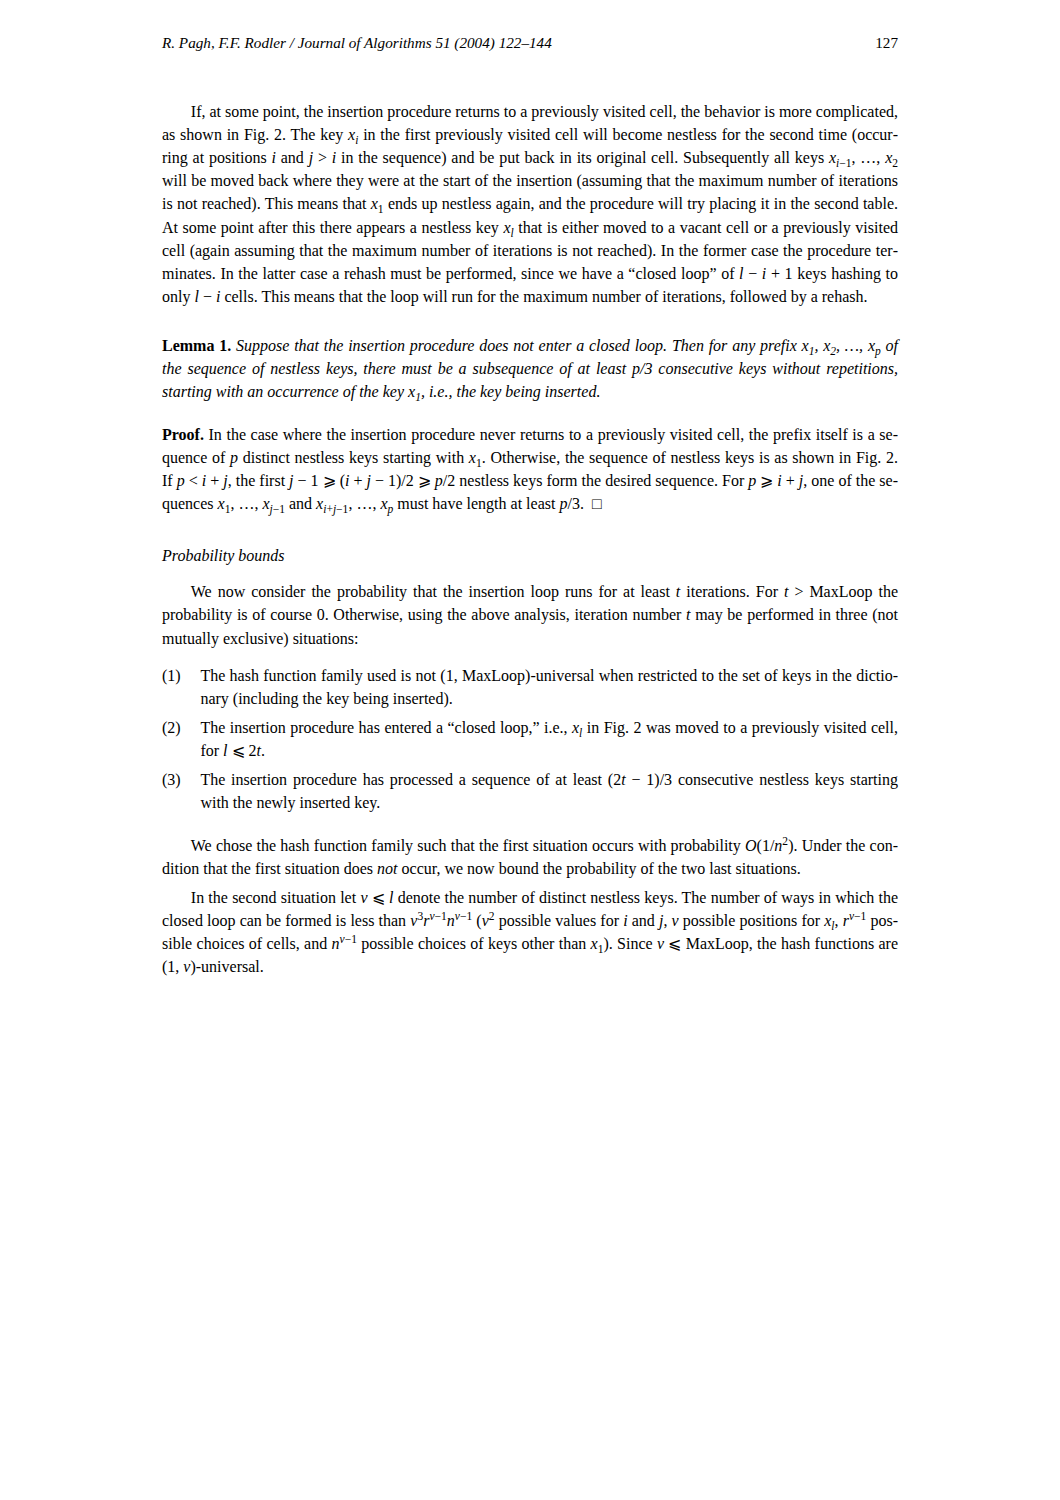R. Pagh, F.F. Rodler / Journal of Algorithms 51 (2004) 122–144 127
If, at some point, the insertion procedure returns to a previously visited cell, the behavior is more complicated, as shown in Fig. 2. The key xi in the first previously visited cell will become nestless for the second time (occurring at positions i and j > i in the sequence) and be put back in its original cell. Subsequently all keys xi−1, …, x2 will be moved back where they were at the start of the insertion (assuming that the maximum number of iterations is not reached). This means that x1 ends up nestless again, and the procedure will try placing it in the second table. At some point after this there appears a nestless key xl that is either moved to a vacant cell or a previously visited cell (again assuming that the maximum number of iterations is not reached). In the former case the procedure terminates. In the latter case a rehash must be performed, since we have a “closed loop” of l − i + 1 keys hashing to only l − i cells. This means that the loop will run for the maximum number of iterations, followed by a rehash.
Lemma 1. Suppose that the insertion procedure does not enter a closed loop. Then for any prefix x1, x2, …, xp of the sequence of nestless keys, there must be a subsequence of at least p/3 consecutive keys without repetitions, starting with an occurrence of the key x1, i.e., the key being inserted.
Proof. In the case where the insertion procedure never returns to a previously visited cell, the prefix itself is a sequence of p distinct nestless keys starting with x1. Otherwise, the sequence of nestless keys is as shown in Fig. 2. If p < i + j, the first j − 1 ⩾ (i + j − 1)/2 ⩾ p/2 nestless keys form the desired sequence. For p ⩾ i + j, one of the sequences x1, …, xj−1 and xi+j−1, …, xp must have length at least p/3. □
Probability bounds
We now consider the probability that the insertion loop runs for at least t iterations. For t > MaxLoop the probability is of course 0. Otherwise, using the above analysis, iteration number t may be performed in three (not mutually exclusive) situations:
The hash function family used is not (1, MaxLoop)-universal when restricted to the set of keys in the dictionary (including the key being inserted).
The insertion procedure has entered a “closed loop,” i.e., xl in Fig. 2 was moved to a previously visited cell, for l ⩽ 2t.
The insertion procedure has processed a sequence of at least (2t − 1)/3 consecutive nestless keys starting with the newly inserted key.
We chose the hash function family such that the first situation occurs with probability O(1/n2). Under the condition that the first situation does not occur, we now bound the probability of the two last situations.
In the second situation let v ⩽ l denote the number of distinct nestless keys. The number of ways in which the closed loop can be formed is less than v3rv−1nv−1 (v2 possible values for i and j, v possible positions for xl, rv−1 possible choices of cells, and nv−1 possible choices of keys other than x1). Since v ⩽ MaxLoop, the hash functions are (1, v)-universal.